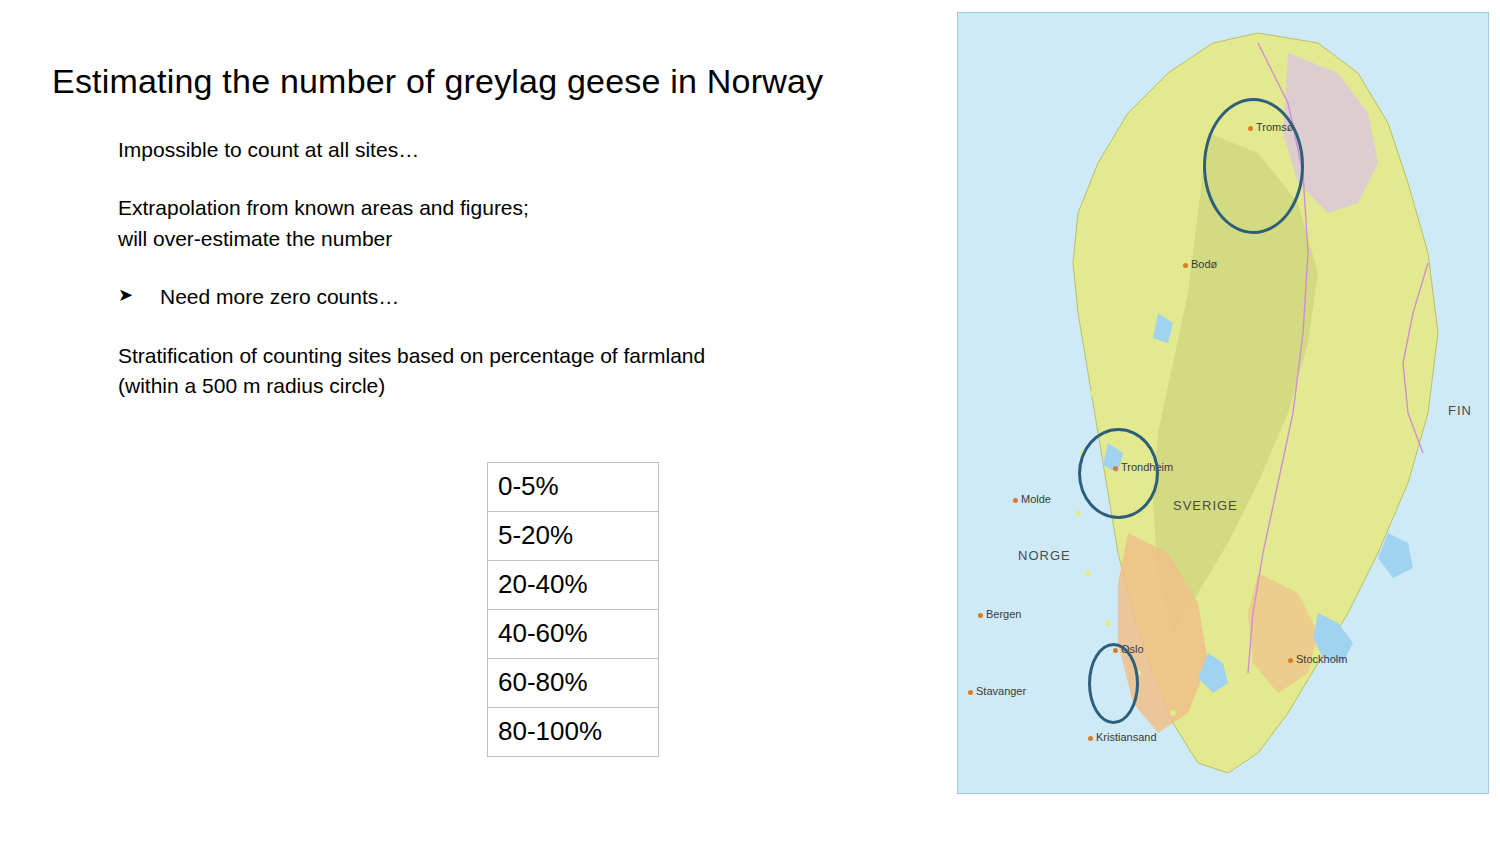Estimating the number of greylag geese in Norway
Impossible to count at all sites…
Extrapolation from known areas and figures;
will over-estimate the number
Need more zero counts…
Stratification of counting sites based on percentage of farmland
(within a 500 m radius circle)
| 0-5% |
| 5-20% |
| 20-40% |
| 40-60% |
| 60-80% |
| 80-100% |
Tromsø
Bodø
Trondheim
Molde
Bergen
Stavanger
Oslo
Kristiansand
Stockholm
SVERIGE
NORGE
FIN